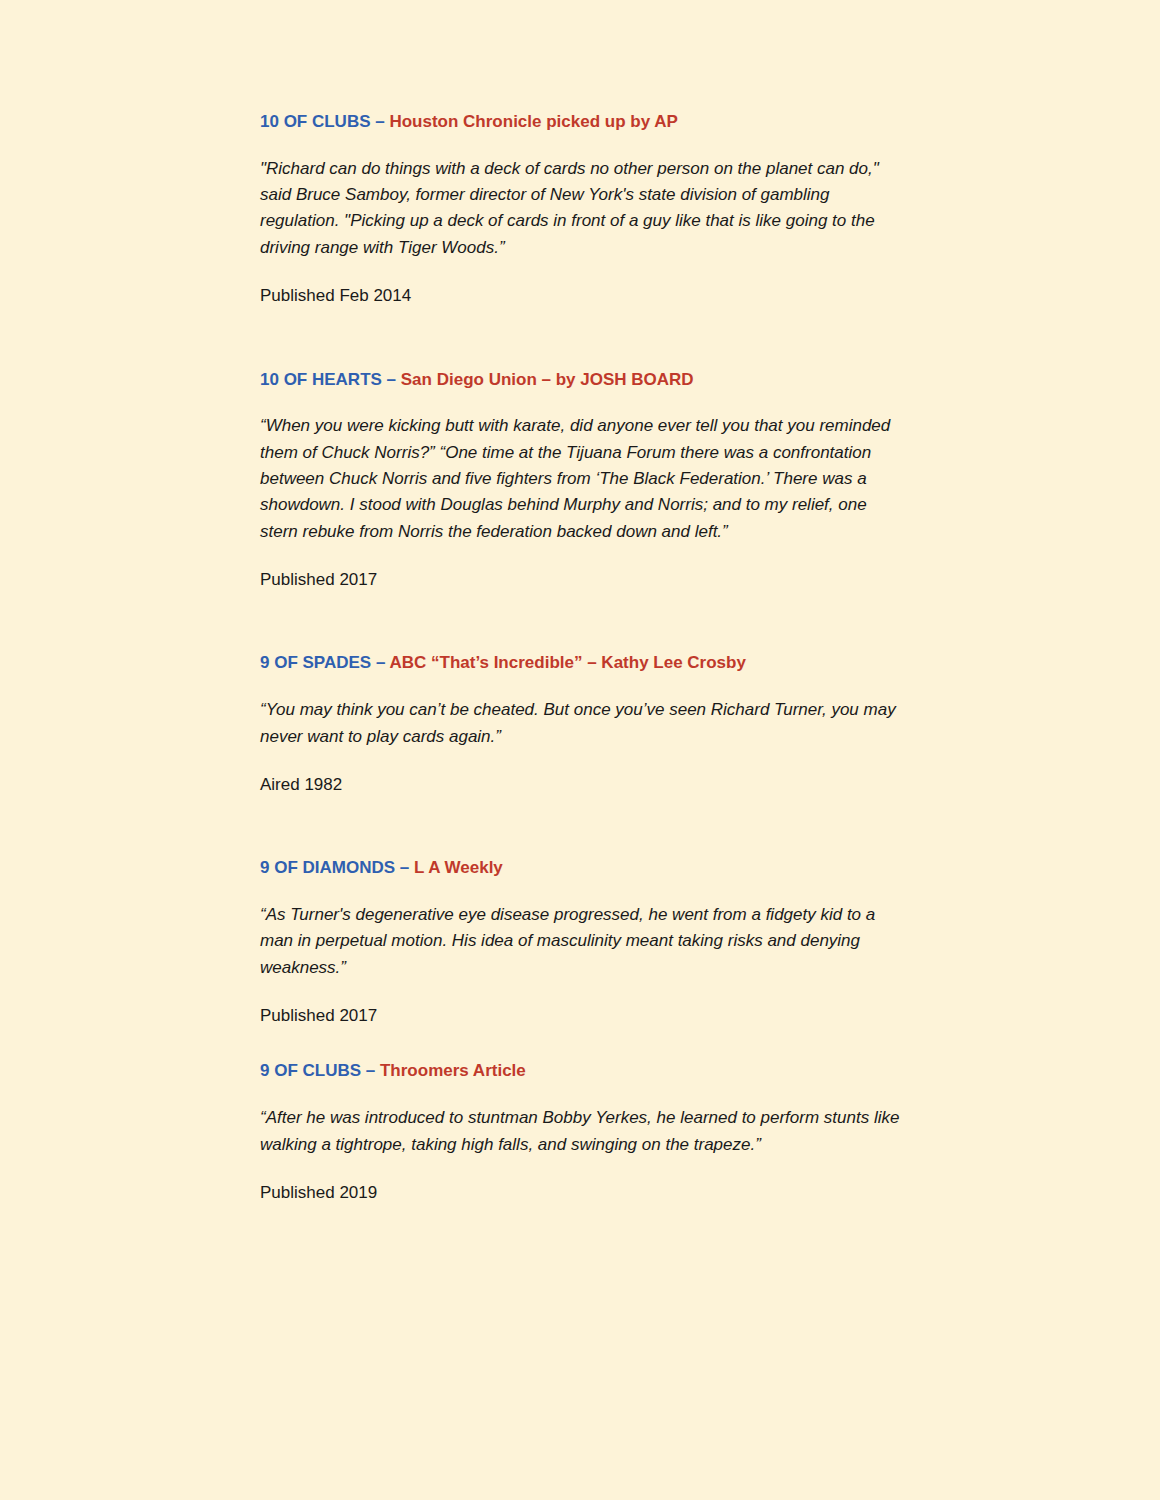10 OF CLUBS – Houston Chronicle picked up by AP
"Richard can do things with a deck of cards no other person on the planet can do," said Bruce Samboy, former director of New York's state division of gambling regulation. "Picking up a deck of cards in front of a guy like that is like going to the driving range with Tiger Woods.”
Published Feb 2014
10 OF HEARTS – San Diego Union – by JOSH BOARD
“When you were kicking butt with karate, did anyone ever tell you that you reminded them of Chuck Norris?” “One time at the Tijuana Forum there was a confrontation between Chuck Norris and five fighters from ‘The Black Federation.’ There was a showdown. I stood with Douglas behind Murphy and Norris; and to my relief, one stern rebuke from Norris the federation backed down and left.”
Published 2017
9 OF SPADES – ABC “That’s Incredible” – Kathy Lee Crosby
“You may think you can’t be cheated. But once you’ve seen Richard Turner, you may never want to play cards again.”
Aired 1982
9 OF DIAMONDS – L A Weekly
“As Turner's degenerative eye disease progressed, he went from a fidgety kid to a man in perpetual motion. His idea of masculinity meant taking risks and denying weakness.”
Published 2017
9 OF CLUBS – Throomers Article
“After he was introduced to stuntman Bobby Yerkes, he learned to perform stunts like walking a tightrope, taking high falls, and swinging on the trapeze.”
Published 2019